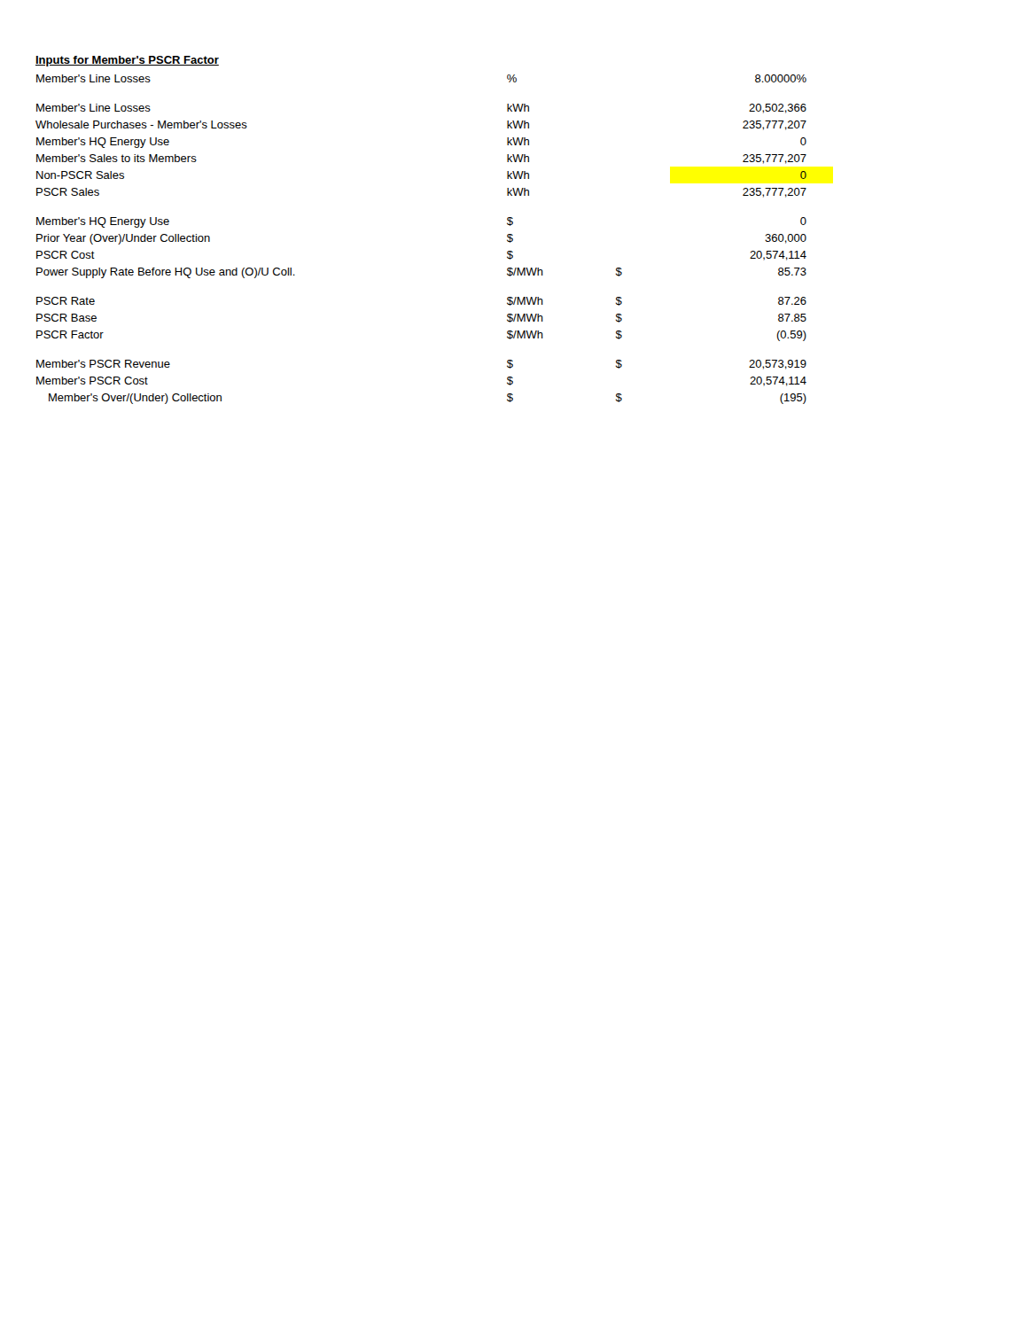Inputs for Member's PSCR Factor
| Member's Line Losses | % | | 8.00000% |
| Member's Line Losses | kWh | | 20,502,366 |
| Wholesale Purchases - Member's Losses | kWh | | 235,777,207 |
| Member's HQ Energy Use | kWh | | 0 |
| Member's Sales to its Members | kWh | | 235,777,207 |
| Non-PSCR Sales | kWh | | 0 |
| PSCR Sales | kWh | | 235,777,207 |
| Member's HQ Energy Use | $ | | 0 |
| Prior Year (Over)/Under Collection | $ | | 360,000 |
| PSCR Cost | $ | | 20,574,114 |
| Power Supply Rate Before HQ Use and (O)/U Coll. | $/MWh | $ | 85.73 |
| PSCR Rate | $/MWh | $ | 87.26 |
| PSCR Base | $/MWh | $ | 87.85 |
| PSCR Factor | $/MWh | $ | (0.59) |
| Member's PSCR Revenue | $ | $ | 20,573,919 |
| Member's PSCR Cost | $ | | 20,574,114 |
| Member's Over/(Under) Collection | $ | $ | (195) |